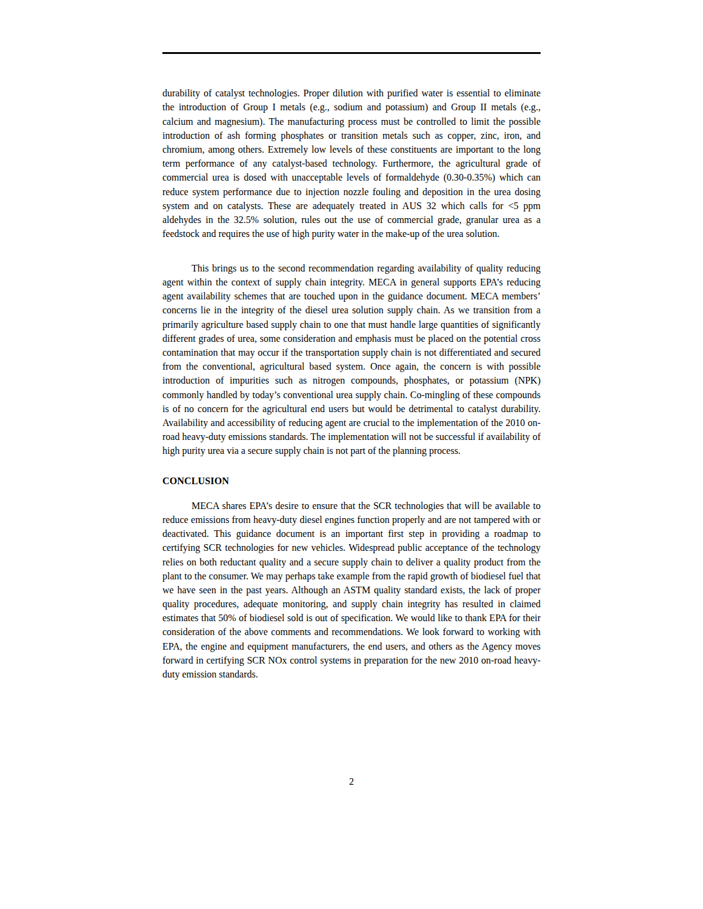durability of catalyst technologies. Proper dilution with purified water is essential to eliminate the introduction of Group I metals (e.g., sodium and potassium) and Group II metals (e.g., calcium and magnesium). The manufacturing process must be controlled to limit the possible introduction of ash forming phosphates or transition metals such as copper, zinc, iron, and chromium, among others. Extremely low levels of these constituents are important to the long term performance of any catalyst-based technology. Furthermore, the agricultural grade of commercial urea is dosed with unacceptable levels of formaldehyde (0.30-0.35%) which can reduce system performance due to injection nozzle fouling and deposition in the urea dosing system and on catalysts. These are adequately treated in AUS 32 which calls for <5 ppm aldehydes in the 32.5% solution, rules out the use of commercial grade, granular urea as a feedstock and requires the use of high purity water in the make-up of the urea solution.
This brings us to the second recommendation regarding availability of quality reducing agent within the context of supply chain integrity. MECA in general supports EPA’s reducing agent availability schemes that are touched upon in the guidance document. MECA members’ concerns lie in the integrity of the diesel urea solution supply chain. As we transition from a primarily agriculture based supply chain to one that must handle large quantities of significantly different grades of urea, some consideration and emphasis must be placed on the potential cross contamination that may occur if the transportation supply chain is not differentiated and secured from the conventional, agricultural based system. Once again, the concern is with possible introduction of impurities such as nitrogen compounds, phosphates, or potassium (NPK) commonly handled by today’s conventional urea supply chain. Co-mingling of these compounds is of no concern for the agricultural end users but would be detrimental to catalyst durability. Availability and accessibility of reducing agent are crucial to the implementation of the 2010 on-road heavy-duty emissions standards. The implementation will not be successful if availability of high purity urea via a secure supply chain is not part of the planning process.
CONCLUSION
MECA shares EPA’s desire to ensure that the SCR technologies that will be available to reduce emissions from heavy-duty diesel engines function properly and are not tampered with or deactivated. This guidance document is an important first step in providing a roadmap to certifying SCR technologies for new vehicles. Widespread public acceptance of the technology relies on both reductant quality and a secure supply chain to deliver a quality product from the plant to the consumer. We may perhaps take example from the rapid growth of biodiesel fuel that we have seen in the past years. Although an ASTM quality standard exists, the lack of proper quality procedures, adequate monitoring, and supply chain integrity has resulted in claimed estimates that 50% of biodiesel sold is out of specification. We would like to thank EPA for their consideration of the above comments and recommendations. We look forward to working with EPA, the engine and equipment manufacturers, the end users, and others as the Agency moves forward in certifying SCR NOx control systems in preparation for the new 2010 on-road heavy-duty emission standards.
2